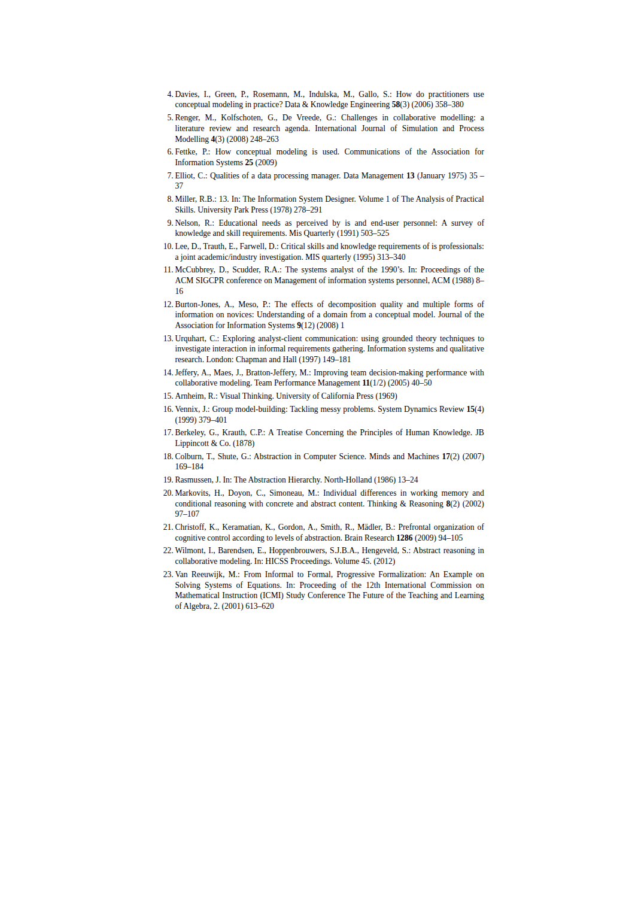4. Davies, I., Green, P., Rosemann, M., Indulska, M., Gallo, S.: How do practitioners use conceptual modeling in practice? Data & Knowledge Engineering 58(3) (2006) 358–380
5. Renger, M., Kolfschoten, G., De Vreede, G.: Challenges in collaborative modelling: a literature review and research agenda. International Journal of Simulation and Process Modelling 4(3) (2008) 248–263
6. Fettke, P.: How conceptual modeling is used. Communications of the Association for Information Systems 25 (2009)
7. Elliot, C.: Qualities of a data processing manager. Data Management 13 (January 1975) 35 – 37
8. Miller, R.B.: 13. In: The Information System Designer. Volume 1 of The Analysis of Practical Skills. University Park Press (1978) 278–291
9. Nelson, R.: Educational needs as perceived by is and end-user personnel: A survey of knowledge and skill requirements. Mis Quarterly (1991) 503–525
10. Lee, D., Trauth, E., Farwell, D.: Critical skills and knowledge requirements of is professionals: a joint academic/industry investigation. MIS quarterly (1995) 313–340
11. McCubbrey, D., Scudder, R.A.: The systems analyst of the 1990’s. In: Proceedings of the ACM SIGCPR conference on Management of information systems personnel, ACM (1988) 8–16
12. Burton-Jones, A., Meso, P.: The effects of decomposition quality and multiple forms of information on novices: Understanding of a domain from a conceptual model. Journal of the Association for Information Systems 9(12) (2008) 1
13. Urquhart, C.: Exploring analyst-client communication: using grounded theory techniques to investigate interaction in informal requirements gathering. Information systems and qualitative research. London: Chapman and Hall (1997) 149–181
14. Jeffery, A., Maes, J., Bratton-Jeffery, M.: Improving team decision-making performance with collaborative modeling. Team Performance Management 11(1/2) (2005) 40–50
15. Arnheim, R.: Visual Thinking. University of California Press (1969)
16. Vennix, J.: Group model-building: Tackling messy problems. System Dynamics Review 15(4) (1999) 379–401
17. Berkeley, G., Krauth, C.P.: A Treatise Concerning the Principles of Human Knowledge. JB Lippincott & Co. (1878)
18. Colburn, T., Shute, G.: Abstraction in Computer Science. Minds and Machines 17(2) (2007) 169–184
19. Rasmussen, J. In: The Abstraction Hierarchy. North-Holland (1986) 13–24
20. Markovits, H., Doyon, C., Simoneau, M.: Individual differences in working memory and conditional reasoning with concrete and abstract content. Thinking & Reasoning 8(2) (2002) 97–107
21. Christoff, K., Keramatian, K., Gordon, A., Smith, R., Mädler, B.: Prefrontal organization of cognitive control according to levels of abstraction. Brain Research 1286 (2009) 94–105
22. Wilmont, I., Barendsen, E., Hoppenbrouwers, S.J.B.A., Hengeveld, S.: Abstract reasoning in collaborative modeling. In: HICSS Proceedings. Volume 45. (2012)
23. Van Reeuwijk, M.: From Informal to Formal, Progressive Formalization: An Example on Solving Systems of Equations. In: Proceeding of the 12th International Commission on Mathematical Instruction (ICMI) Study Conference The Future of the Teaching and Learning of Algebra, 2. (2001) 613–620